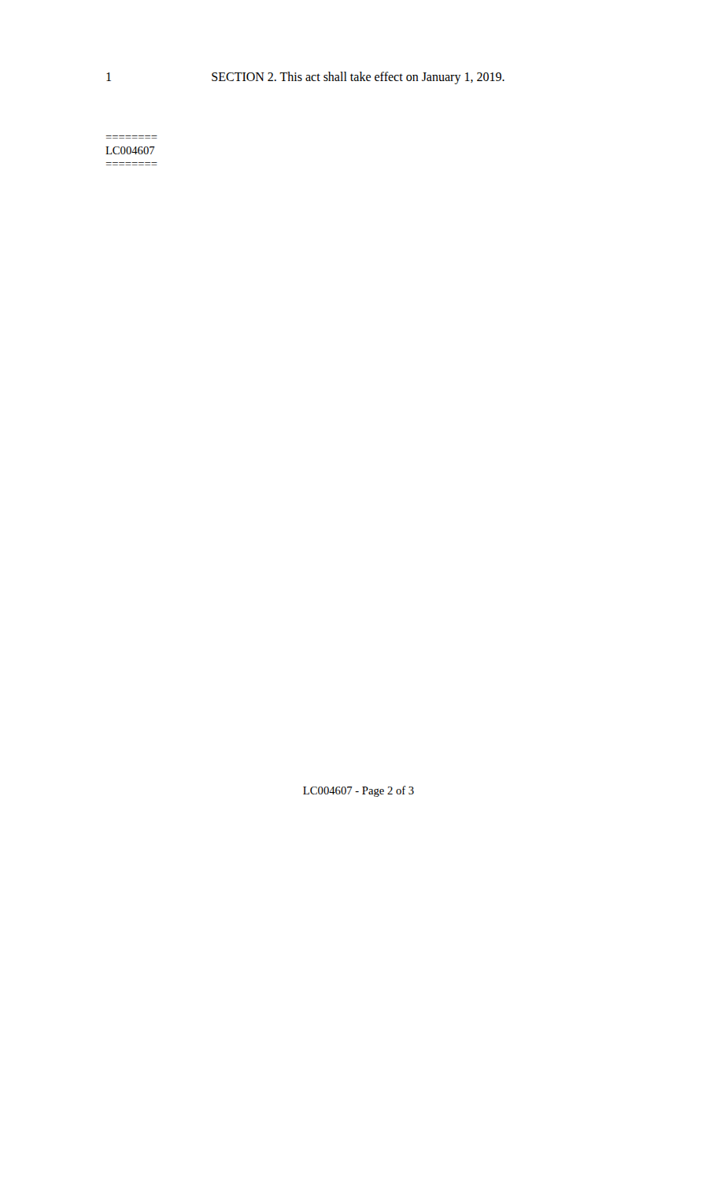1
SECTION 2. This act shall take effect on January 1, 2019.
========
LC004607
========
LC004607 - Page 2 of 3